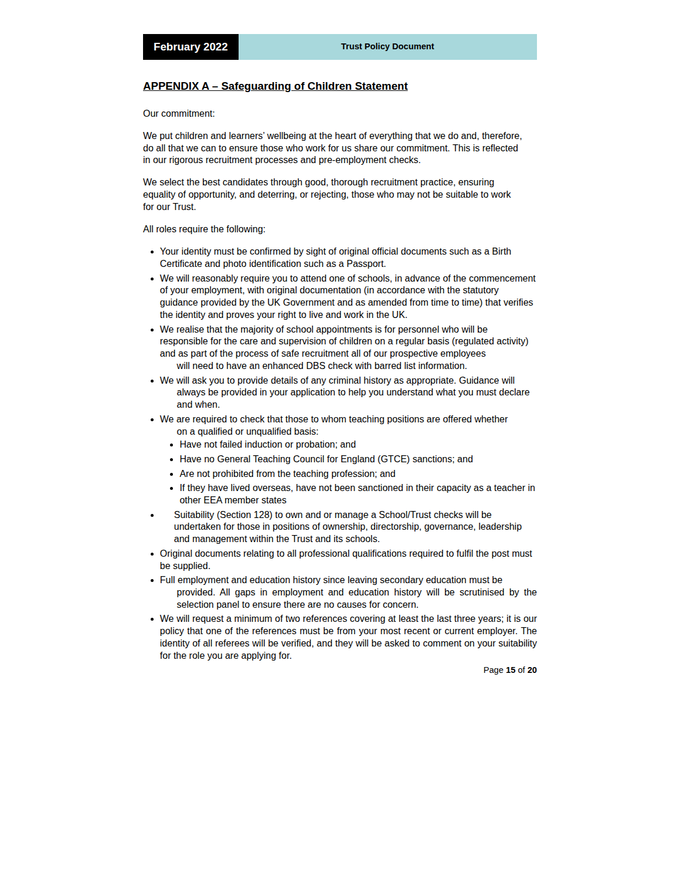February 2022
Trust Policy Document
APPENDIX A – Safeguarding of Children Statement
Our commitment:
We put children and learners’ wellbeing at the heart of everything that we do and, therefore,
do all that we can to ensure those who work for us share our commitment. This is reflected
in our rigorous recruitment processes and pre-employment checks.
We select the best candidates through good, thorough recruitment practice, ensuring
equality of opportunity, and deterring, or rejecting, those who may not be suitable to work
for our Trust.
All roles require the following:
Your identity must be confirmed by sight of original official documents such as a Birth Certificate and photo identification such as a Passport.
We will reasonably require you to attend one of schools, in advance of the commencement of your employment, with original documentation (in accordance with the statutory guidance provided by the UK Government and as amended from time to time) that verifies the identity and proves your right to live and work in the UK.
We realise that the majority of school appointments is for personnel who will be responsible for the care and supervision of children on a regular basis (regulated activity) and as part of the process of safe recruitment all of our prospective employees will need to have an enhanced DBS check with barred list information.
We will ask you to provide details of any criminal history as appropriate. Guidance will always be provided in your application to help you understand what you must declare and when.
We are required to check that those to whom teaching positions are offered whether on a qualified or unqualified basis:
Have not failed induction or probation; and
Have no General Teaching Council for England (GTCE) sanctions; and
Are not prohibited from the teaching profession; and
If they have lived overseas, have not been sanctioned in their capacity as a teacher in other EEA member states
Suitability (Section 128) to own and or manage a School/Trust checks will be undertaken for those in positions of ownership, directorship, governance, leadership and management within the Trust and its schools.
Original documents relating to all professional qualifications required to fulfil the post must be supplied.
Full employment and education history since leaving secondary education must be provided. All gaps in employment and education history will be scrutinised by the selection panel to ensure there are no causes for concern.
We will request a minimum of two references covering at least the last three years; it is our policy that one of the references must be from your most recent or current employer. The identity of all referees will be verified, and they will be asked to comment on your suitability for the role you are applying for.
Page 15 of 20